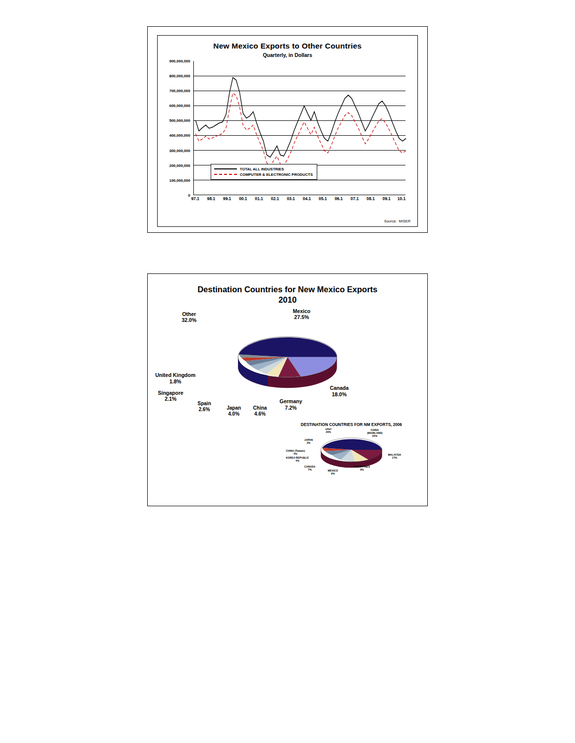New Mexico Exports to Other Countries
Quarterly, in Dollars
900,000,000 800,000,000 700,000,000 600,000,000 500,000,000 400,000,000 300,000,000 200,000,000 100,000,000 0
TOTAL ALL INDUSTRIES
COMPUTER & ELECTRONIC PRODUCTS
97.1 98.1 99.1 00.1 01.1 02.1 03.1 04.1 05.1 06.1 07.1 08.1 09.1 10.1
Source: MISER
Destination Countries for New Mexico Exports
2010
Mexico
27.5%
Other
32.0%
United Kingdom
1.8%
Singapore
2.1%
Spain
2.6%
Japan
4.0%
China
4.6%
Germany
7.2%
Canada
18.0%
DESTINATION COUNTRIES FOR NM EXPORTS, 2006
CHINA
(MAINLAND)
25%
other
20%
JAPAN
2%
CHINA (Taiwan)
5%
KOREA REPUBLIC
4%
CANADA
7%
MEXICO
9%
PHILIPPINES
9%
MALAYSIA
17%